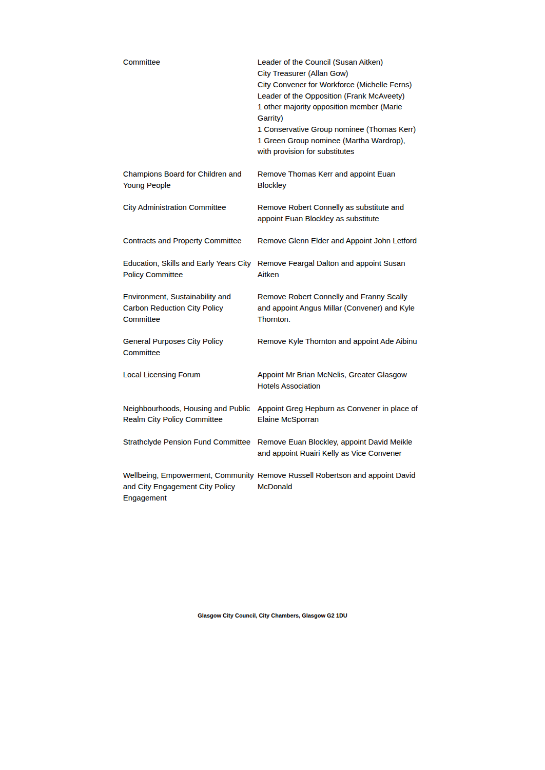| Committee | Leader of the Council (Susan Aitken) City Treasurer (Allan Gow) City Convener for Workforce (Michelle Ferns) Leader of the Opposition (Frank McAveety) 1 other majority opposition member (Marie Garrity) 1 Conservative Group nominee (Thomas Kerr) 1 Green Group nominee (Martha Wardrop), with provision for substitutes |
| Champions Board for Children and Young People | Remove Thomas Kerr and appoint Euan Blockley |
| City Administration Committee | Remove Robert Connelly as substitute and appoint Euan Blockley as substitute |
| Contracts and Property Committee | Remove Glenn Elder and Appoint John Letford |
| Education, Skills and Early Years City Policy Committee | Remove Feargal Dalton and appoint Susan Aitken |
| Environment, Sustainability and Carbon Reduction City Policy Committee | Remove Robert Connelly and Franny Scally and appoint Angus Millar (Convener) and Kyle Thornton. |
| General Purposes City Policy Committee | Remove Kyle Thornton and appoint Ade Aibinu |
| Local Licensing Forum | Appoint Mr Brian McNelis, Greater Glasgow Hotels Association |
| Neighbourhoods, Housing and Public Realm City Policy Committee | Appoint Greg Hepburn as Convener in place of Elaine McSporran |
| Strathclyde Pension Fund Committee | Remove Euan Blockley, appoint David Meikle and appoint Ruairi Kelly as Vice Convener |
| Wellbeing, Empowerment, Community and City Engagement City Policy Engagement | Remove Russell Robertson and appoint David McDonald |
Glasgow City Council, City Chambers, Glasgow G2 1DU